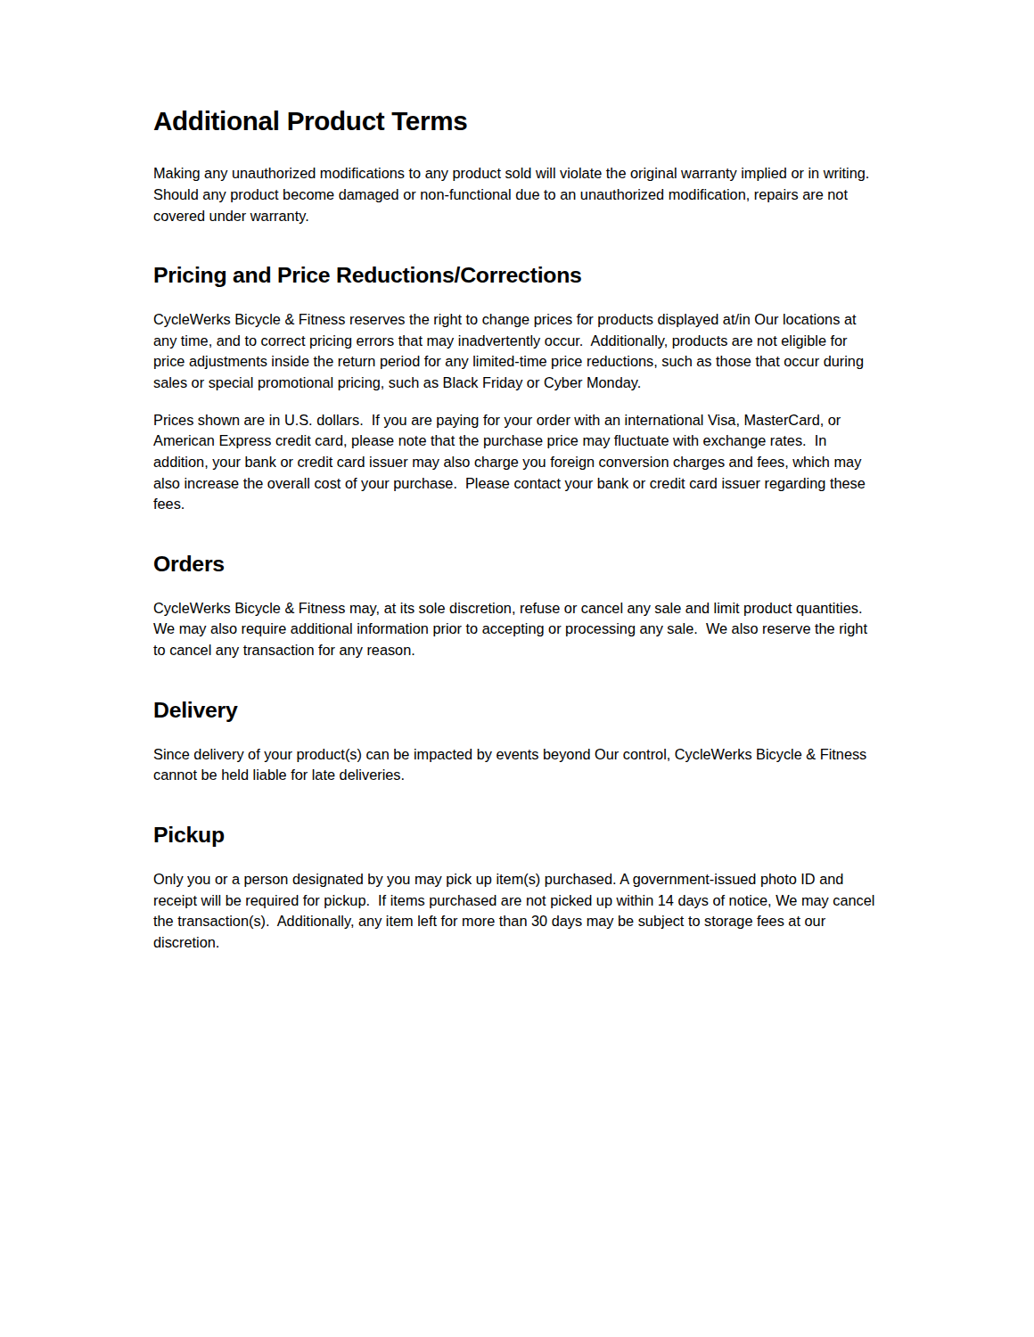Additional Product Terms
Making any unauthorized modifications to any product sold will violate the original warranty implied or in writing. Should any product become damaged or non-functional due to an unauthorized modification, repairs are not covered under warranty.
Pricing and Price Reductions/Corrections
CycleWerks Bicycle & Fitness reserves the right to change prices for products displayed at/in Our locations at any time, and to correct pricing errors that may inadvertently occur. Additionally, products are not eligible for price adjustments inside the return period for any limited-time price reductions, such as those that occur during sales or special promotional pricing, such as Black Friday or Cyber Monday.
Prices shown are in U.S. dollars. If you are paying for your order with an international Visa, MasterCard, or American Express credit card, please note that the purchase price may fluctuate with exchange rates. In addition, your bank or credit card issuer may also charge you foreign conversion charges and fees, which may also increase the overall cost of your purchase. Please contact your bank or credit card issuer regarding these fees.
Orders
CycleWerks Bicycle & Fitness may, at its sole discretion, refuse or cancel any sale and limit product quantities. We may also require additional information prior to accepting or processing any sale. We also reserve the right to cancel any transaction for any reason.
Delivery
Since delivery of your product(s) can be impacted by events beyond Our control, CycleWerks Bicycle & Fitness cannot be held liable for late deliveries.
Pickup
Only you or a person designated by you may pick up item(s) purchased. A government-issued photo ID and receipt will be required for pickup. If items purchased are not picked up within 14 days of notice, We may cancel the transaction(s). Additionally, any item left for more than 30 days may be subject to storage fees at our discretion.